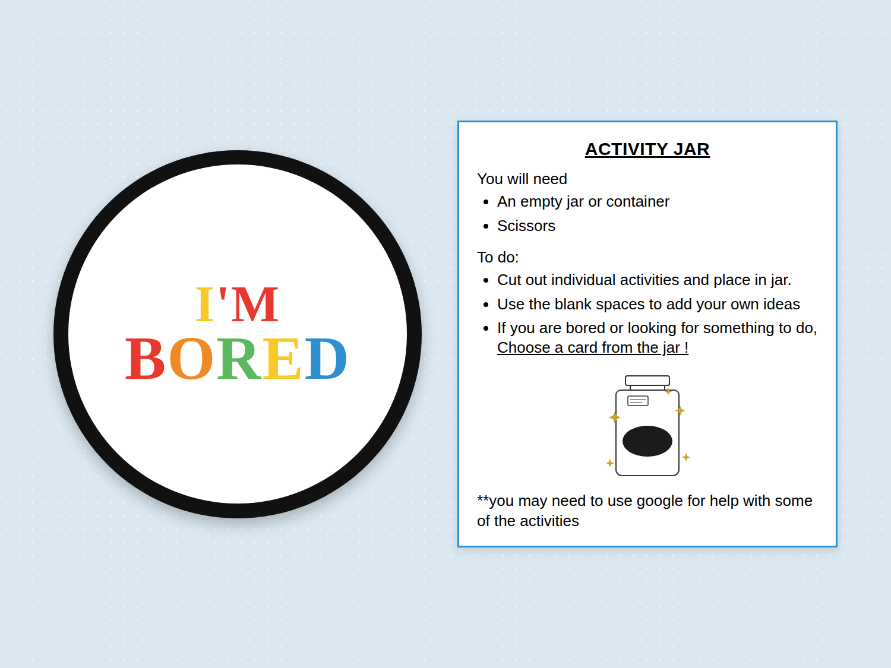I'M
BORED
ACTIVITY JAR
You will need
An empty jar or container
Scissors
To do:
Cut out individual activities and place in jar.
Use the blank spaces to add your own ideas
If you are bored or looking for something to do, Choose a card from the jar !
**you may need to use google for help with some of the activities